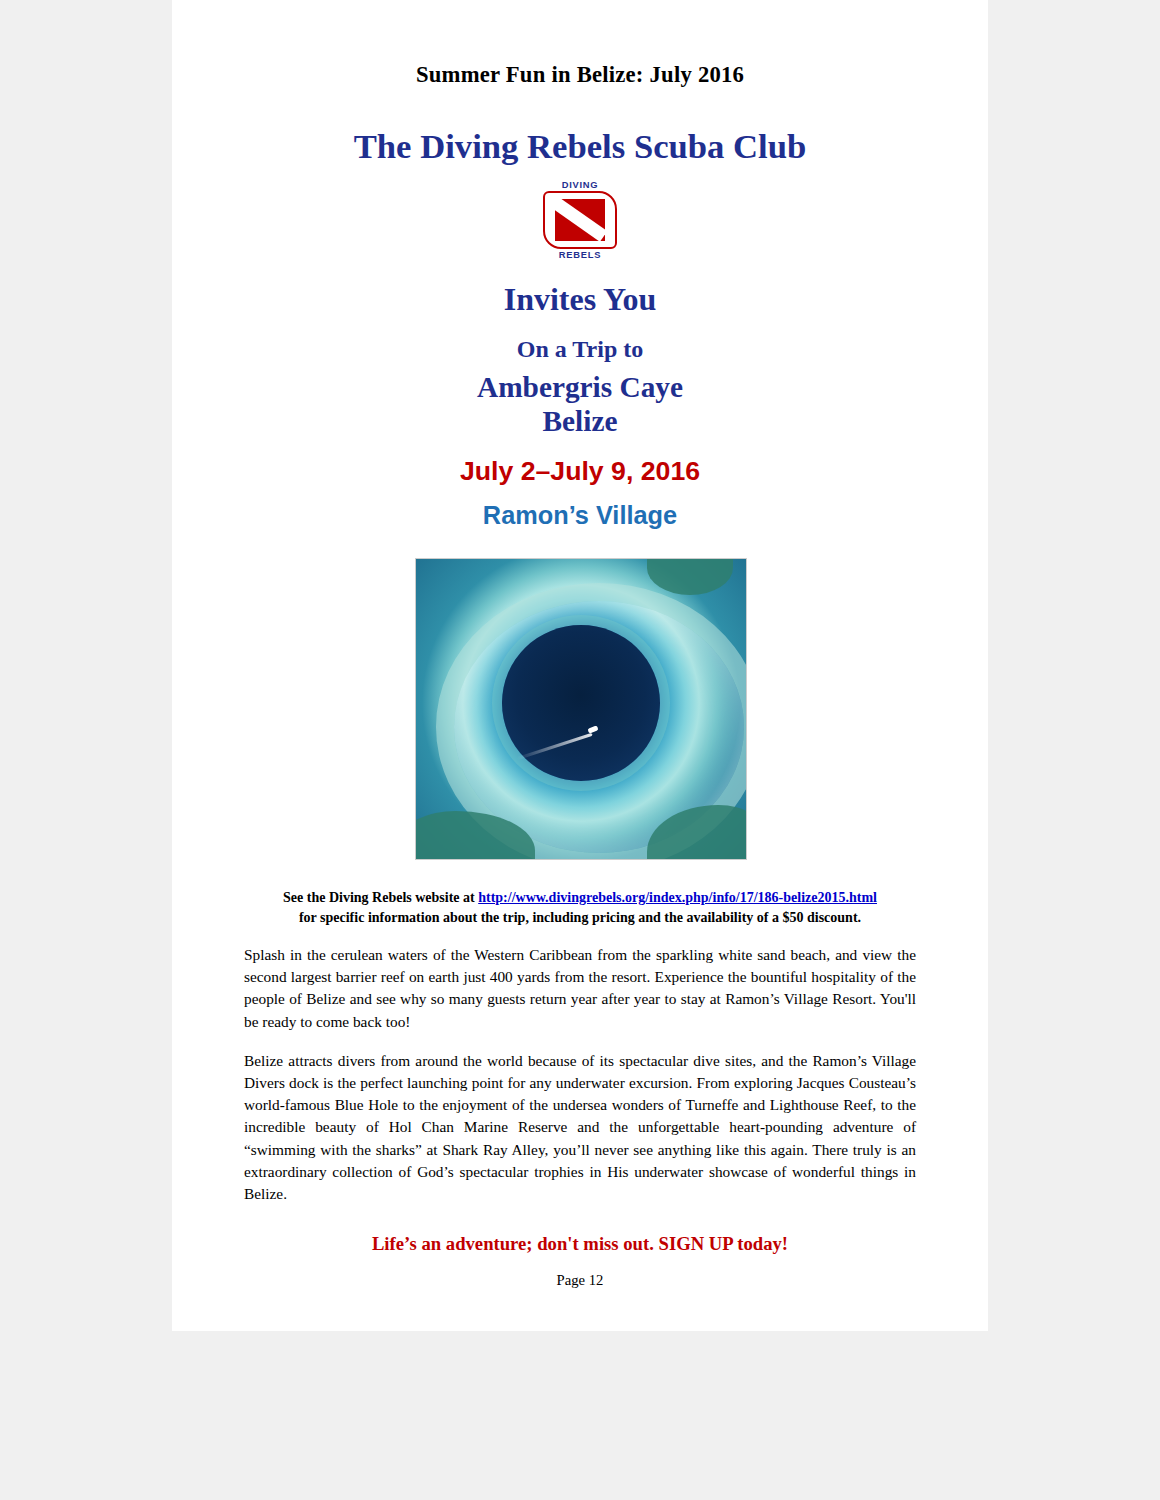Summer Fun in Belize: July 2016
The Diving Rebels Scuba Club
DIVING REBELS
Invites You
On a Trip to
Ambergris Caye
Belize
July 2–July 9, 2016
Ramon’s Village
See the Diving Rebels website at http://www.divingrebels.org/index.php/info/17/186-belize2015.html
for specific information about the trip, including pricing and the availability of a $50 discount.
Splash in the cerulean waters of the Western Caribbean from the sparkling white sand beach, and view the second largest barrier reef on earth just 400 yards from the resort. Experience the bountiful hospitality of the people of Belize and see why so many guests return year after year to stay at Ramon’s Village Resort. You'll be ready to come back too!
Belize attracts divers from around the world because of its spectacular dive sites, and the Ramon’s Village Divers dock is the perfect launching point for any underwater excursion. From exploring Jacques Cousteau’s world-famous Blue Hole to the enjoyment of the undersea wonders of Turneffe and Lighthouse Reef, to the incredible beauty of Hol Chan Marine Reserve and the unforgettable heart-pounding adventure of “swimming with the sharks” at Shark Ray Alley, you’ll never see anything like this again. There truly is an extraordinary collection of God’s spectacular trophies in His underwater showcase of wonderful things in Belize.
Life’s an adventure; don't miss out. SIGN UP today!
Page 12